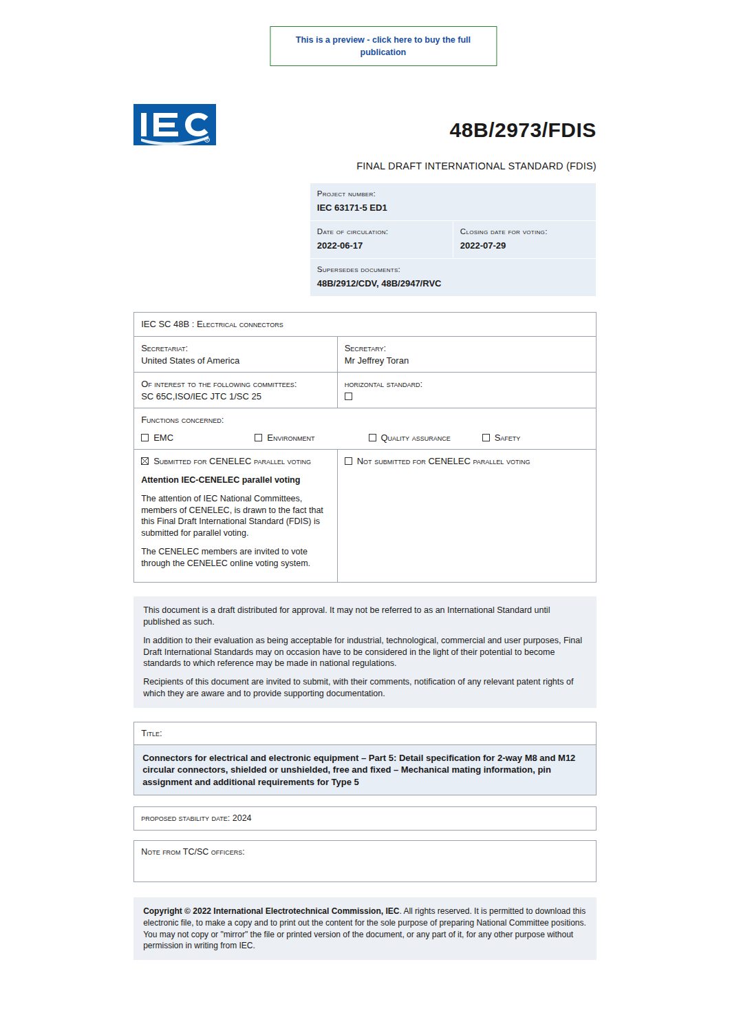This is a preview - click here to buy the full publication
R
48B/2973/FDIS
FINAL DRAFT INTERNATIONAL STANDARD (FDIS)
| Project number: IEC 63171-5 ED1 |
| Date of circulation: 2022-06-17 | Closing date for voting: 2022-07-29 |
| Supersedes documents: 48B/2912/CDV, 48B/2947/RVC |
| IEC SC 48B : Electrical connectors |
| Secretariat: United States of America | Secretary: Mr Jeffrey Toran |
| Of interest to the following committees: SC 65C,ISO/IEC JTC 1/SC 25 | horizontal standard: |
| Functions concerned: EMC Environment Quality assurance Safety |
| Submitted for CENELEC parallel voting Attention IEC-CENELEC parallel voting The attention of IEC National Committees, members of CENELEC, is drawn to the fact that this Final Draft International Standard (FDIS) is submitted for parallel voting. The CENELEC members are invited to vote through the CENELEC online voting system. | Not submitted for CENELEC parallel voting |
This document is a draft distributed for approval. It may not be referred to as an International Standard until published as such.
In addition to their evaluation as being acceptable for industrial, technological, commercial and user purposes, Final Draft International Standards may on occasion have to be considered in the light of their potential to become standards to which reference may be made in national regulations.
Recipients of this document are invited to submit, with their comments, notification of any relevant patent rights of which they are aware and to provide supporting documentation.
Title:
Connectors for electrical and electronic equipment – Part 5: Detail specification for 2-way M8 and M12 circular connectors, shielded or unshielded, free and fixed – Mechanical mating information, pin assignment and additional requirements for Type 5
proposed stability date: 2024
Note from TC/SC officers:
Copyright © 2022 International Electrotechnical Commission, IEC. All rights reserved. It is permitted to download this electronic file, to make a copy and to print out the content for the sole purpose of preparing National Committee positions. You may not copy or "mirror" the file or printed version of the document, or any part of it, for any other purpose without permission in writing from IEC.